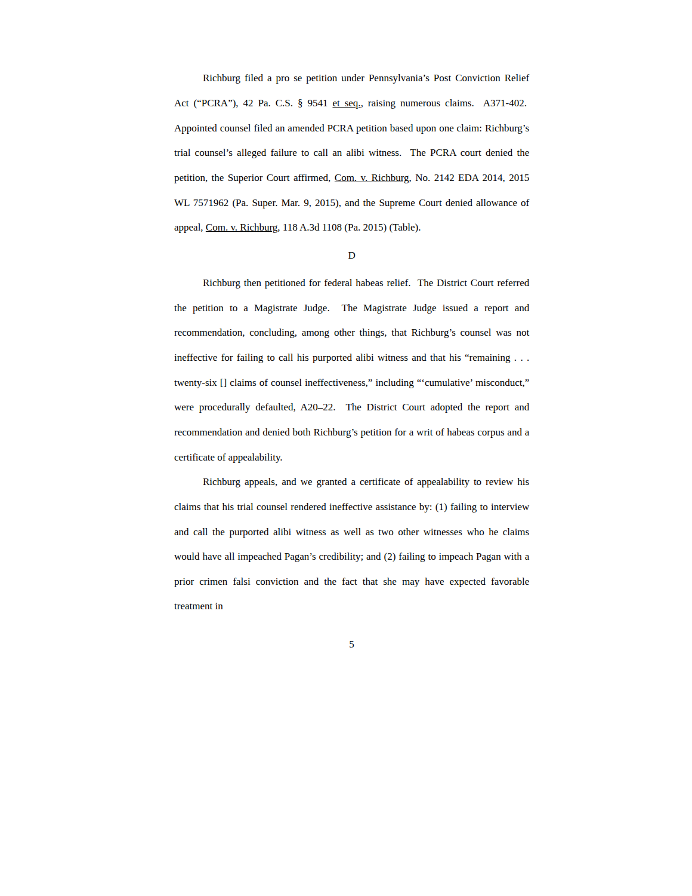Richburg filed a pro se petition under Pennsylvania’s Post Conviction Relief Act (“PCRA”), 42 Pa. C.S. § 9541 et seq., raising numerous claims. A371-402. Appointed counsel filed an amended PCRA petition based upon one claim: Richburg’s trial counsel’s alleged failure to call an alibi witness. The PCRA court denied the petition, the Superior Court affirmed, Com. v. Richburg, No. 2142 EDA 2014, 2015 WL 7571962 (Pa. Super. Mar. 9, 2015), and the Supreme Court denied allowance of appeal, Com. v. Richburg, 118 A.3d 1108 (Pa. 2015) (Table).
D
Richburg then petitioned for federal habeas relief. The District Court referred the petition to a Magistrate Judge. The Magistrate Judge issued a report and recommendation, concluding, among other things, that Richburg’s counsel was not ineffective for failing to call his purported alibi witness and that his “remaining . . . twenty-six [] claims of counsel ineffectiveness,” including “‘cumulative’ misconduct,” were procedurally defaulted, A20–22. The District Court adopted the report and recommendation and denied both Richburg’s petition for a writ of habeas corpus and a certificate of appealability.
Richburg appeals, and we granted a certificate of appealability to review his claims that his trial counsel rendered ineffective assistance by: (1) failing to interview and call the purported alibi witness as well as two other witnesses who he claims would have all impeached Pagan’s credibility; and (2) failing to impeach Pagan with a prior crimen falsi conviction and the fact that she may have expected favorable treatment in
5